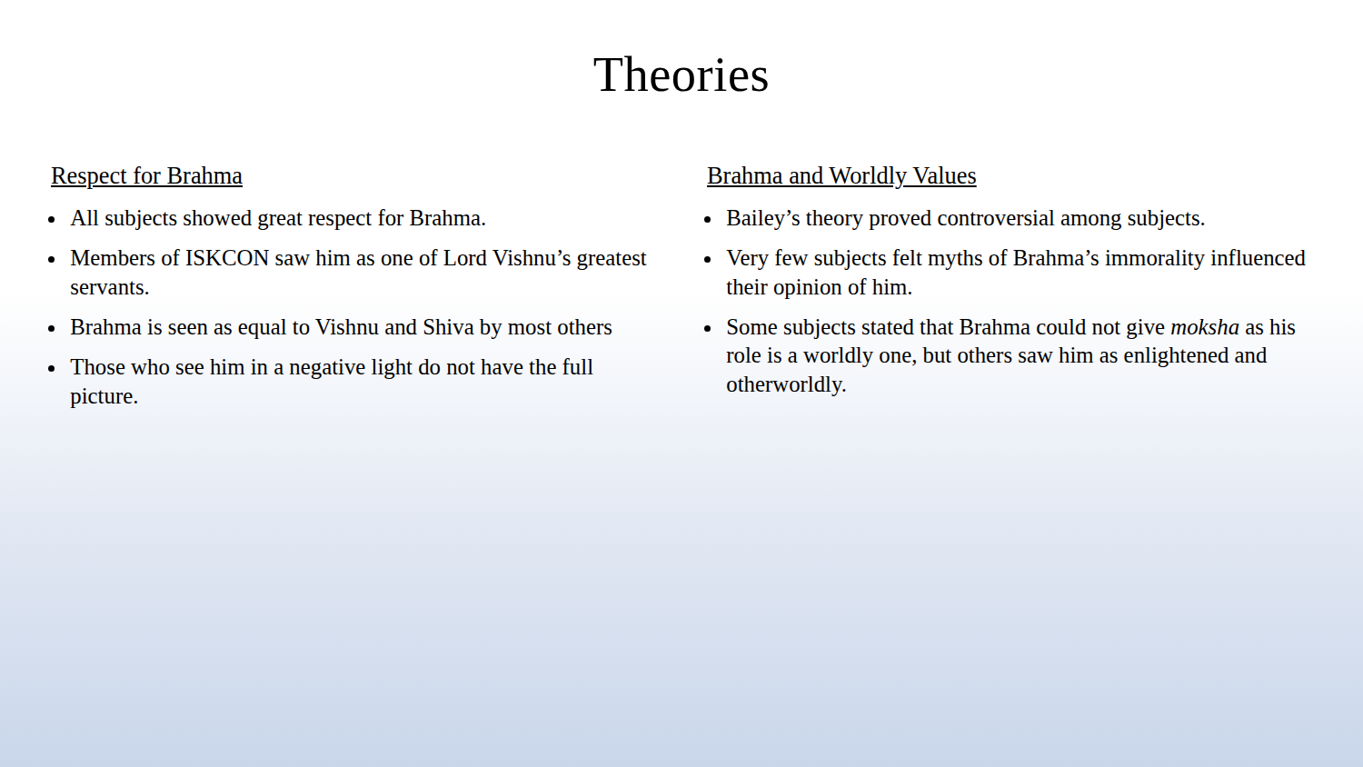Theories
Respect for Brahma
All subjects showed great respect for Brahma.
Members of ISKCON saw him as one of Lord Vishnu’s greatest servants.
Brahma is seen as equal to Vishnu and Shiva by most others
Those who see him in a negative light do not have the full picture.
Brahma and Worldly Values
Bailey’s theory proved controversial among subjects.
Very few subjects felt myths of Brahma’s immorality influenced their opinion of him.
Some subjects stated that Brahma could not give moksha as his role is a worldly one, but others saw him as enlightened and otherworldly.